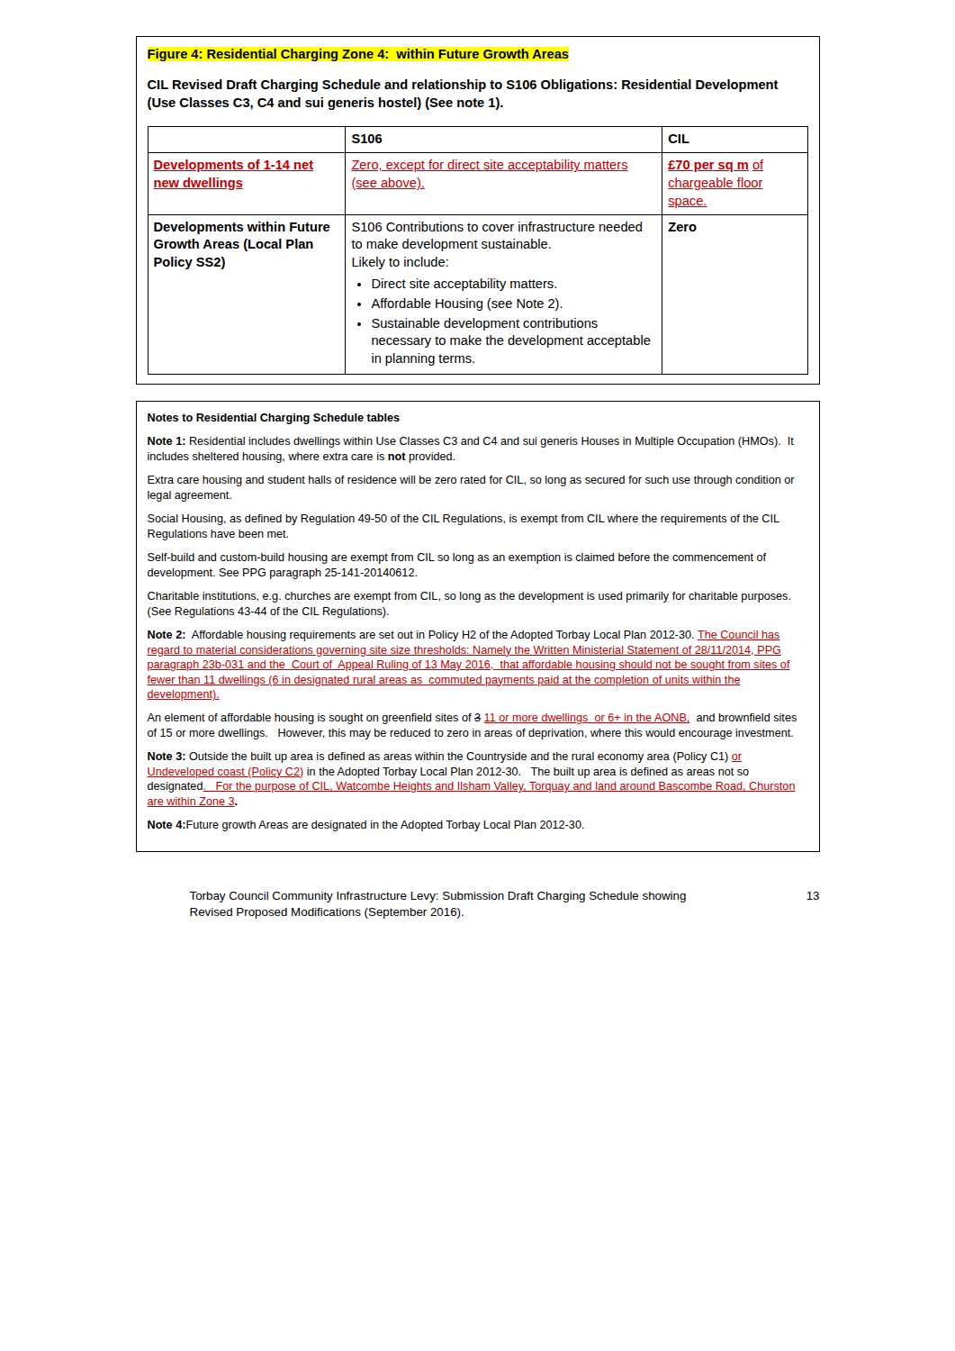Figure 4: Residential Charging Zone 4: within Future Growth Areas
CIL Revised Draft Charging Schedule and relationship to S106 Obligations: Residential Development (Use Classes C3, C4 and sui generis hostel) (See note 1).
| | S106 | CIL |
| Developments of 1-14 net new dwellings | Zero, except for direct site acceptability matters (see above). | £70 per sq m of chargeable floor space. |
| Developments within Future Growth Areas (Local Plan Policy SS2) | S106 Contributions to cover infrastructure needed to make development sustainable. Likely to include: Direct site acceptability matters. Affordable Housing (see Note 2). Sustainable development contributions necessary to make the development acceptable in planning terms. | Zero |
Notes to Residential Charging Schedule tables
Note 1: Residential includes dwellings within Use Classes C3 and C4 and sui generis Houses in Multiple Occupation (HMOs). It includes sheltered housing, where extra care is not provided.
Extra care housing and student halls of residence will be zero rated for CIL, so long as secured for such use through condition or legal agreement.
Social Housing, as defined by Regulation 49-50 of the CIL Regulations, is exempt from CIL where the requirements of the CIL Regulations have been met.
Self-build and custom-build housing are exempt from CIL so long as an exemption is claimed before the commencement of development. See PPG paragraph 25-141-20140612.
Charitable institutions, e.g. churches are exempt from CIL, so long as the development is used primarily for charitable purposes. (See Regulations 43-44 of the CIL Regulations).
Note 2: Affordable housing requirements are set out in Policy H2 of the Adopted Torbay Local Plan 2012-30. The Council has regard to material considerations governing site size thresholds: Namely the Written Ministerial Statement of 28/11/2014, PPG paragraph 23b-031 and the Court of Appeal Ruling of 13 May 2016, that affordable housing should not be sought from sites of fewer than 11 dwellings (6 in designated rural areas as commuted payments paid at the completion of units within the development).
An element of affordable housing is sought on greenfield sites of 3 11 or more dwellings or 6+ in the AONB, and brownfield sites of 15 or more dwellings. However, this may be reduced to zero in areas of deprivation, where this would encourage investment.
Note 3: Outside the built up area is defined as areas within the Countryside and the rural economy area (Policy C1) or Undeveloped coast (Policy C2) in the Adopted Torbay Local Plan 2012-30. The built up area is defined as areas not so designated. For the purpose of CIL, Watcombe Heights and Ilsham Valley, Torquay and land around Bascombe Road, Churston are within Zone 3.
Note 4: Future growth Areas are designated in the Adopted Torbay Local Plan 2012-30.
Torbay Council Community Infrastructure Levy: Submission Draft Charging Schedule showing Revised Proposed Modifications (September 2016).
13